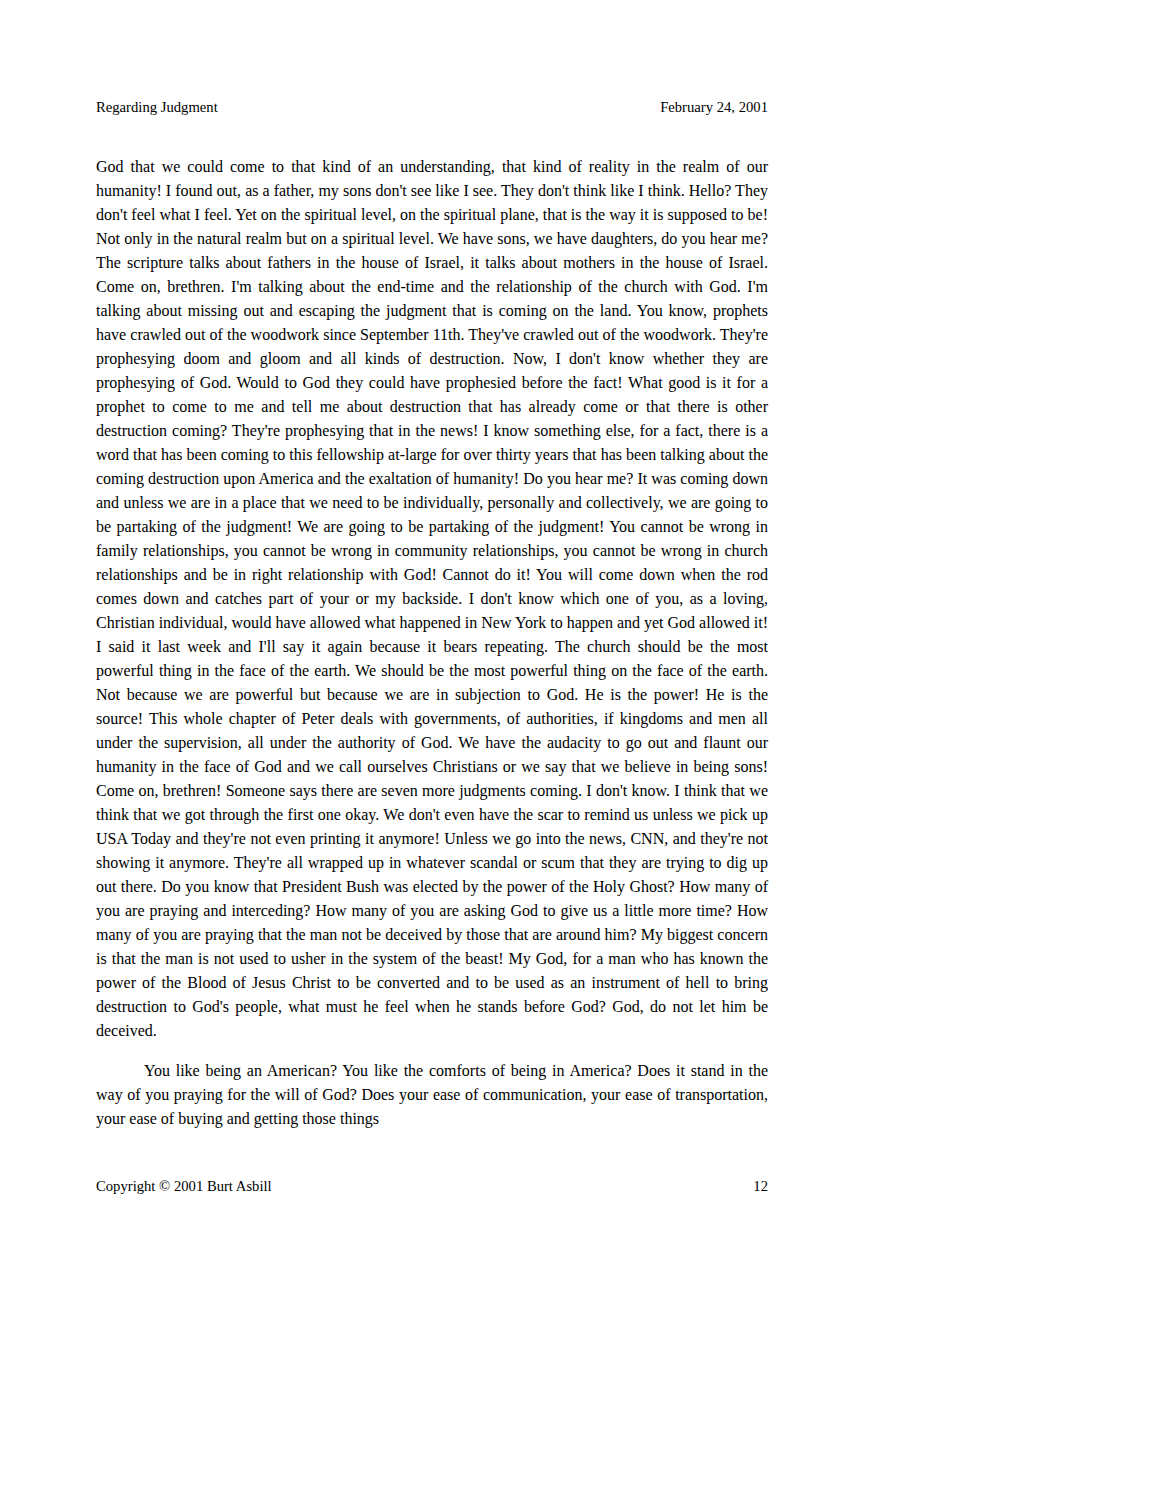Regarding Judgment February 24, 2001
God that we could come to that kind of an understanding, that kind of reality in the realm of our humanity! I found out, as a father, my sons don't see like I see. They don't think like I think. Hello? They don't feel what I feel. Yet on the spiritual level, on the spiritual plane, that is the way it is supposed to be! Not only in the natural realm but on a spiritual level. We have sons, we have daughters, do you hear me? The scripture talks about fathers in the house of Israel, it talks about mothers in the house of Israel. Come on, brethren. I'm talking about the end-time and the relationship of the church with God. I'm talking about missing out and escaping the judgment that is coming on the land. You know, prophets have crawled out of the woodwork since September 11th. They've crawled out of the woodwork. They're prophesying doom and gloom and all kinds of destruction. Now, I don't know whether they are prophesying of God. Would to God they could have prophesied before the fact! What good is it for a prophet to come to me and tell me about destruction that has already come or that there is other destruction coming? They're prophesying that in the news! I know something else, for a fact, there is a word that has been coming to this fellowship at-large for over thirty years that has been talking about the coming destruction upon America and the exaltation of humanity! Do you hear me? It was coming down and unless we are in a place that we need to be individually, personally and collectively, we are going to be partaking of the judgment! We are going to be partaking of the judgment! You cannot be wrong in family relationships, you cannot be wrong in community relationships, you cannot be wrong in church relationships and be in right relationship with God! Cannot do it! You will come down when the rod comes down and catches part of your or my backside. I don't know which one of you, as a loving, Christian individual, would have allowed what happened in New York to happen and yet God allowed it! I said it last week and I'll say it again because it bears repeating. The church should be the most powerful thing in the face of the earth. We should be the most powerful thing on the face of the earth. Not because we are powerful but because we are in subjection to God. He is the power! He is the source! This whole chapter of Peter deals with governments, of authorities, if kingdoms and men all under the supervision, all under the authority of God. We have the audacity to go out and flaunt our humanity in the face of God and we call ourselves Christians or we say that we believe in being sons! Come on, brethren! Someone says there are seven more judgments coming. I don't know. I think that we think that we got through the first one okay. We don't even have the scar to remind us unless we pick up USA Today and they're not even printing it anymore! Unless we go into the news, CNN, and they're not showing it anymore. They're all wrapped up in whatever scandal or scum that they are trying to dig up out there. Do you know that President Bush was elected by the power of the Holy Ghost? How many of you are praying and interceding? How many of you are asking God to give us a little more time? How many of you are praying that the man not be deceived by those that are around him? My biggest concern is that the man is not used to usher in the system of the beast! My God, for a man who has known the power of the Blood of Jesus Christ to be converted and to be used as an instrument of hell to bring destruction to God's people, what must he feel when he stands before God? God, do not let him be deceived.
You like being an American? You like the comforts of being in America? Does it stand in the way of you praying for the will of God? Does your ease of communication, your ease of transportation, your ease of buying and getting those things
Copyright © 2001 Burt Asbill 12